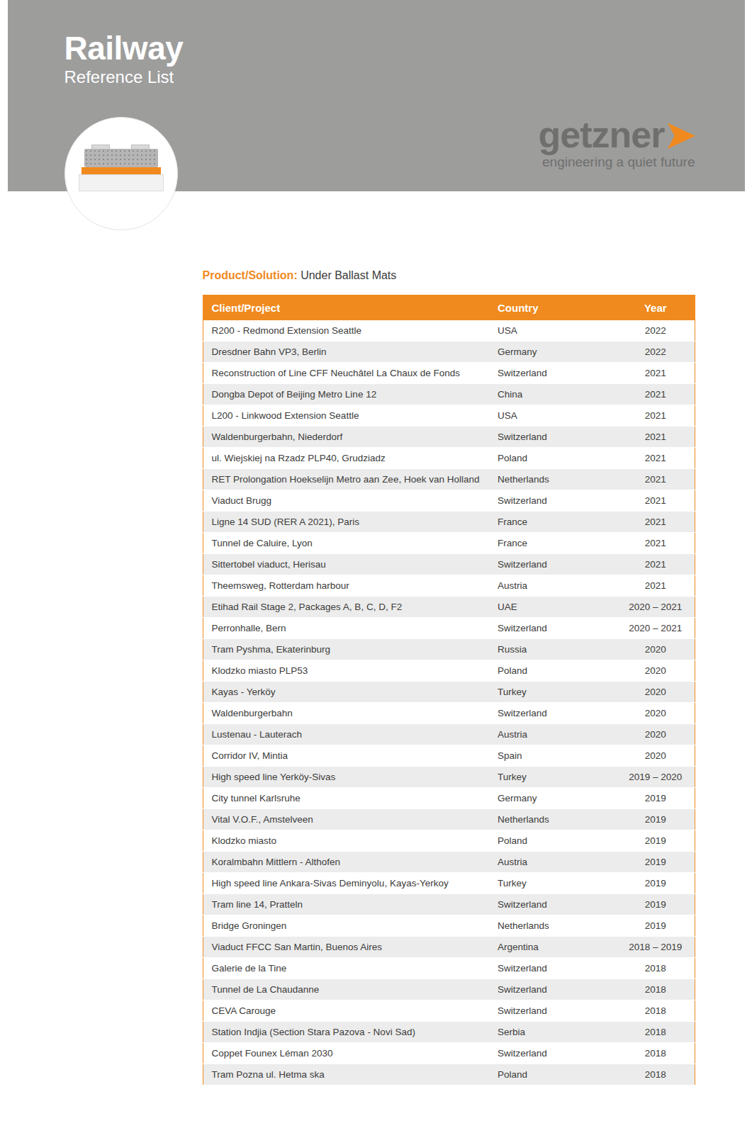Railway
Reference List
getzner➤
engineering a quiet future
Product/Solution: Under Ballast Mats
| Client/Project | Country | Year |
| --- | --- | --- |
| R200 - Redmond Extension Seattle | USA | 2022 |
| Dresdner Bahn VP3, Berlin | Germany | 2022 |
| Reconstruction of Line CFF Neuchâtel La Chaux de Fonds | Switzerland | 2021 |
| Dongba Depot of Beijing Metro Line 12 | China | 2021 |
| L200 - Linkwood Extension Seattle | USA | 2021 |
| Waldenburgerbahn, Niederdorf | Switzerland | 2021 |
| ul. Wiejskiej na Rzadz PLP40, Grudziadz | Poland | 2021 |
| RET Prolongation Hoekselijn Metro aan Zee, Hoek van Holland | Netherlands | 2021 |
| Viaduct Brugg | Switzerland | 2021 |
| Ligne 14 SUD (RER A 2021), Paris | France | 2021 |
| Tunnel de Caluire, Lyon | France | 2021 |
| Sittertobel viaduct, Herisau | Switzerland | 2021 |
| Theemsweg, Rotterdam harbour | Austria | 2021 |
| Etihad Rail Stage 2, Packages A, B, C, D, F2 | UAE | 2020 – 2021 |
| Perronhalle, Bern | Switzerland | 2020 – 2021 |
| Tram Pyshma, Ekaterinburg | Russia | 2020 |
| Klodzko miasto PLP53 | Poland | 2020 |
| Kayas - Yerköy | Turkey | 2020 |
| Waldenburgerbahn | Switzerland | 2020 |
| Lustenau - Lauterach | Austria | 2020 |
| Corridor IV, Mintia | Spain | 2020 |
| High speed line Yerköy-Sivas | Turkey | 2019 – 2020 |
| City tunnel Karlsruhe | Germany | 2019 |
| Vital V.O.F., Amstelveen | Netherlands | 2019 |
| Klodzko miasto | Poland | 2019 |
| Koralmbahn Mittlern - Althofen | Austria | 2019 |
| High speed line Ankara-Sivas Deminyolu, Kayas-Yerkoy | Turkey | 2019 |
| Tram line 14, Pratteln | Switzerland | 2019 |
| Bridge Groningen | Netherlands | 2019 |
| Viaduct FFCC San Martin, Buenos Aires | Argentina | 2018 – 2019 |
| Galerie de la Tine | Switzerland | 2018 |
| Tunnel de La Chaudanne | Switzerland | 2018 |
| CEVA Carouge | Switzerland | 2018 |
| Station Indjia (Section Stara Pazova - Novi Sad) | Serbia | 2018 |
| Coppet Founex Léman 2030 | Switzerland | 2018 |
| Tram Pozna ul. Hetma ska | Poland | 2018 |